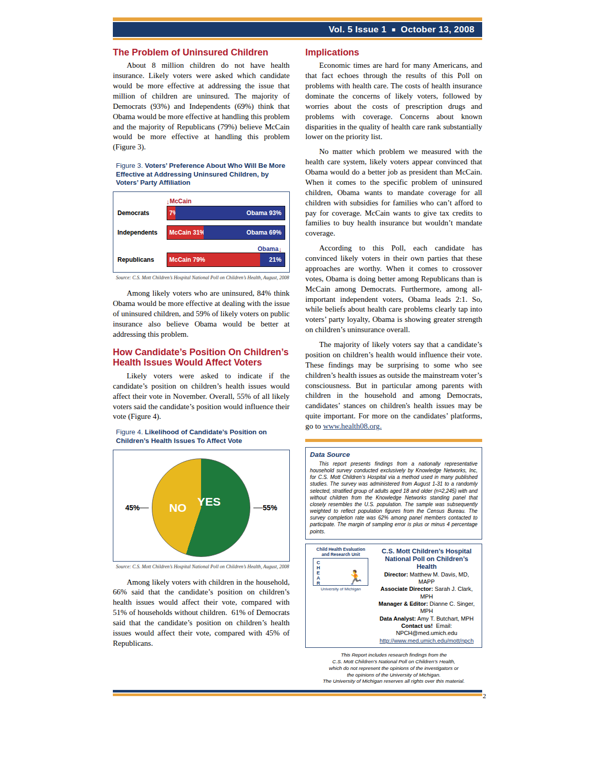Vol. 5 Issue 1 ■ October 13, 2008
The Problem of Uninsured Children
About 8 million children do not have health insurance. Likely voters were asked which candidate would be more effective at addressing the issue that million of children are uninsured. The majority of Democrats (93%) and Independents (69%) think that Obama would be more effective at handling this problem and the majority of Republicans (79%) believe McCain would be more effective at handling this problem (Figure 3).
Figure 3. Voters’ Preference About Who Will Be More Effective at Addressing Uninsured Children, by Voters’ Party Affiliation
↓McCain
Democrats
7%
Obama 93%
Independents
McCain 31%
Obama 69%
Obama↓
Republicans
McCain 79%
21%
Source: C.S. Mott Children’s Hospital National Poll on Children’s Health, August, 2008
Among likely voters who are uninsured, 84% think Obama would be more effective at dealing with the issue of uninsured children, and 59% of likely voters on public insurance also believe Obama would be better at addressing this problem.
How Candidate’s Position On Children’s Health Issues Would Affect Voters
Likely voters were asked to indicate if the candidate’s position on children’s health issues would affect their vote in November. Overall, 55% of all likely voters said the candidate’s position would influence their vote (Figure 4).
Figure 4. Likelihood of Candidate’s Position on Children’s Health Issues To Affect Vote
45%
NO
YES
55%
Source: C.S. Mott Children’s Hospital National Poll on Children’s Health, August, 2008
Among likely voters with children in the household, 66% said that the candidate’s position on children’s health issues would affect their vote, compared with 51% of households without children. 61% of Democrats said that the candidate’s position on children’s health issues would affect their vote, compared with 45% of Republicans.
Implications
Economic times are hard for many Americans, and that fact echoes through the results of this Poll on problems with health care. The costs of health insurance dominate the concerns of likely voters, followed by worries about the costs of prescription drugs and problems with coverage. Concerns about known disparities in the quality of health care rank substantially lower on the priority list.
No matter which problem we measured with the health care system, likely voters appear convinced that Obama would do a better job as president than McCain. When it comes to the specific problem of uninsured children, Obama wants to mandate coverage for all children with subsidies for families who can’t afford to pay for coverage. McCain wants to give tax credits to families to buy health insurance but wouldn’t mandate coverage.
According to this Poll, each candidate has convinced likely voters in their own parties that these approaches are worthy. When it comes to crossover votes, Obama is doing better among Republicans than is McCain among Democrats. Furthermore, among all-important independent voters, Obama leads 2:1. So, while beliefs about health care problems clearly tap into voters’ party loyalty, Obama is showing greater strength on children’s uninsurance overall.
The majority of likely voters say that a candidate’s position on children’s health would influence their vote. These findings may be surprising to some who see children’s health issues as outside the mainstream voter’s consciousness. But in particular among parents with children in the household and among Democrats, candidates’ stances on children's health issues may be quite important. For more on the candidates’ platforms, go to www.health08.org.
Data Source
This report presents findings from a nationally representative household survey conducted exclusively by Knowledge Networks, Inc, for C.S. Mott Children’s Hospital via a method used in many published studies. The survey was administered from August 1-31 to a randomly selected, stratified group of adults aged 18 and older (n=2,245) with and without children from the Knowledge Networks standing panel that closely resembles the U.S. population. The sample was subsequently weighted to reflect population figures from the Census Bureau. The survey completion rate was 62% among panel members contacted to participate. The margin of sampling error is plus or minus 4 percentage points.
Child Health Evaluation
and Research Unit
C
H
E
A
R
🏃
University of Michigan
C.S. Mott Children’s Hospital
National Poll on Children’s Health
Director: Matthew M. Davis, MD, MAPP
Associate Director: Sarah J. Clark, MPH
Manager & Editor: Dianne C. Singer, MPH
Data Analyst: Amy T. Butchart, MPH
Contact us! Email: NPCH@med.umich.edu
http://www.med.umich.edu/mott/npch
This Report includes research findings from the
C.S. Mott Children’s National Poll on Children’s Health,
which do not represent the opinions of the investigators or
the opinions of the University of Michigan.
The University of Michigan reserves all rights over this material.
2